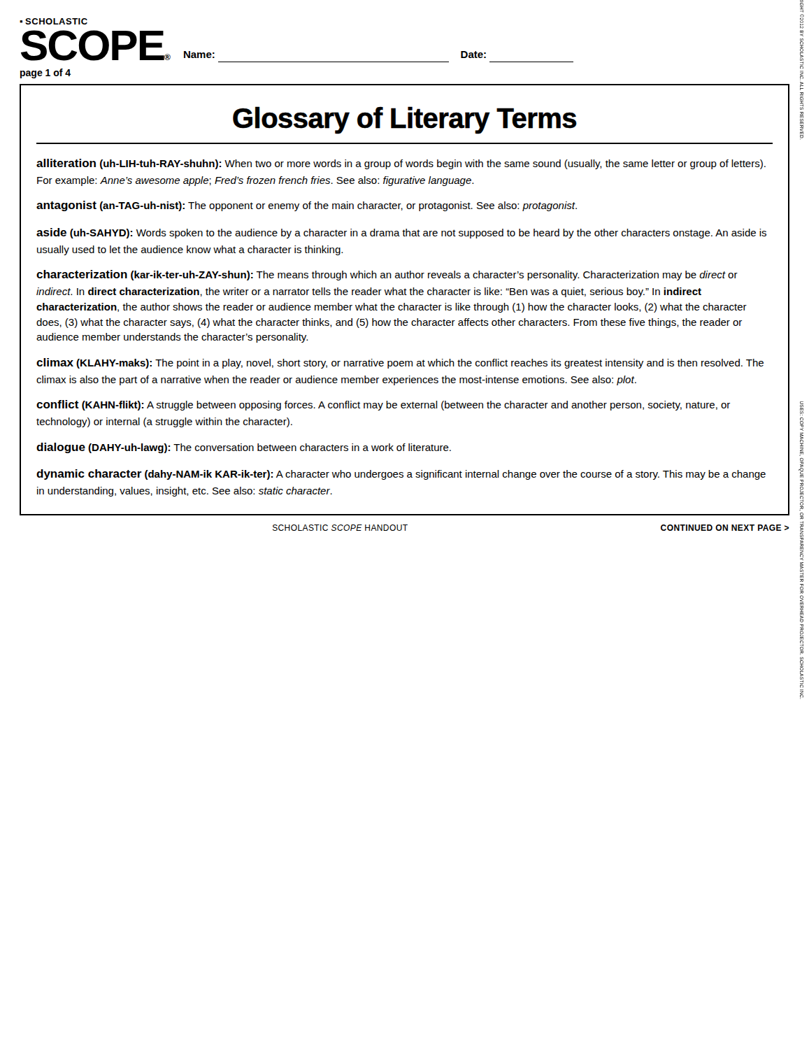Scholastic
SCOPE®
Name: Date:
page 1 of 4
Glossary of Literary Terms
alliteration (uh-LIH-tuh-RAY-shuhn): When two or more words in a group of words begin with the same sound (usually, the same letter or group of letters). For example: Anne’s awesome apple; Fred’s frozen french fries. See also: figurative language.
antagonist (an-TAG-uh-nist): The opponent or enemy of the main character, or protagonist. See also: protagonist.
aside (uh-SAHYD): Words spoken to the audience by a character in a drama that are not supposed to be heard by the other characters onstage. An aside is usually used to let the audience know what a character is thinking.
characterization (kar-ik-ter-uh-ZAY-shun): The means through which an author reveals a character’s personality. Characterization may be direct or indirect. In direct characterization, the writer or a narrator tells the reader what the character is like: “Ben was a quiet, serious boy.” In indirect characterization, the author shows the reader or audience member what the character is like through (1) how the character looks, (2) what the character does, (3) what the character says, (4) what the character thinks, and (5) how the character affects other characters. From these five things, the reader or audience member understands the character’s personality.
climax (KLAHY-maks): The point in a play, novel, short story, or narrative poem at which the conflict reaches its greatest intensity and is then resolved. The climax is also the part of a narrative when the reader or audience member experiences the most-intense emotions. See also: plot.
conflict (KAHN-flikt): A struggle between opposing forces. A conflict may be external (between the character and another person, society, nature, or technology) or internal (a struggle within the character).
dialogue (DAHY-uh-lawg): The conversation between characters in a work of literature.
dynamic character (dahy-NAM-ik KAR-ik-ter): A character who undergoes a significant internal change over the course of a story. This may be a change in understanding, values, insight, etc. See also: static character.
Scholastic Scope Handout
Continued on next page >
Grants subscribers of Scholastic Scope permission to reproduce this page for use in their classrooms. Copyright ©2012 by Scholastic Inc. All rights reserved. Uses: Copy machine, opaque projector, or transparency master for overhead projector. Scholastic Inc.